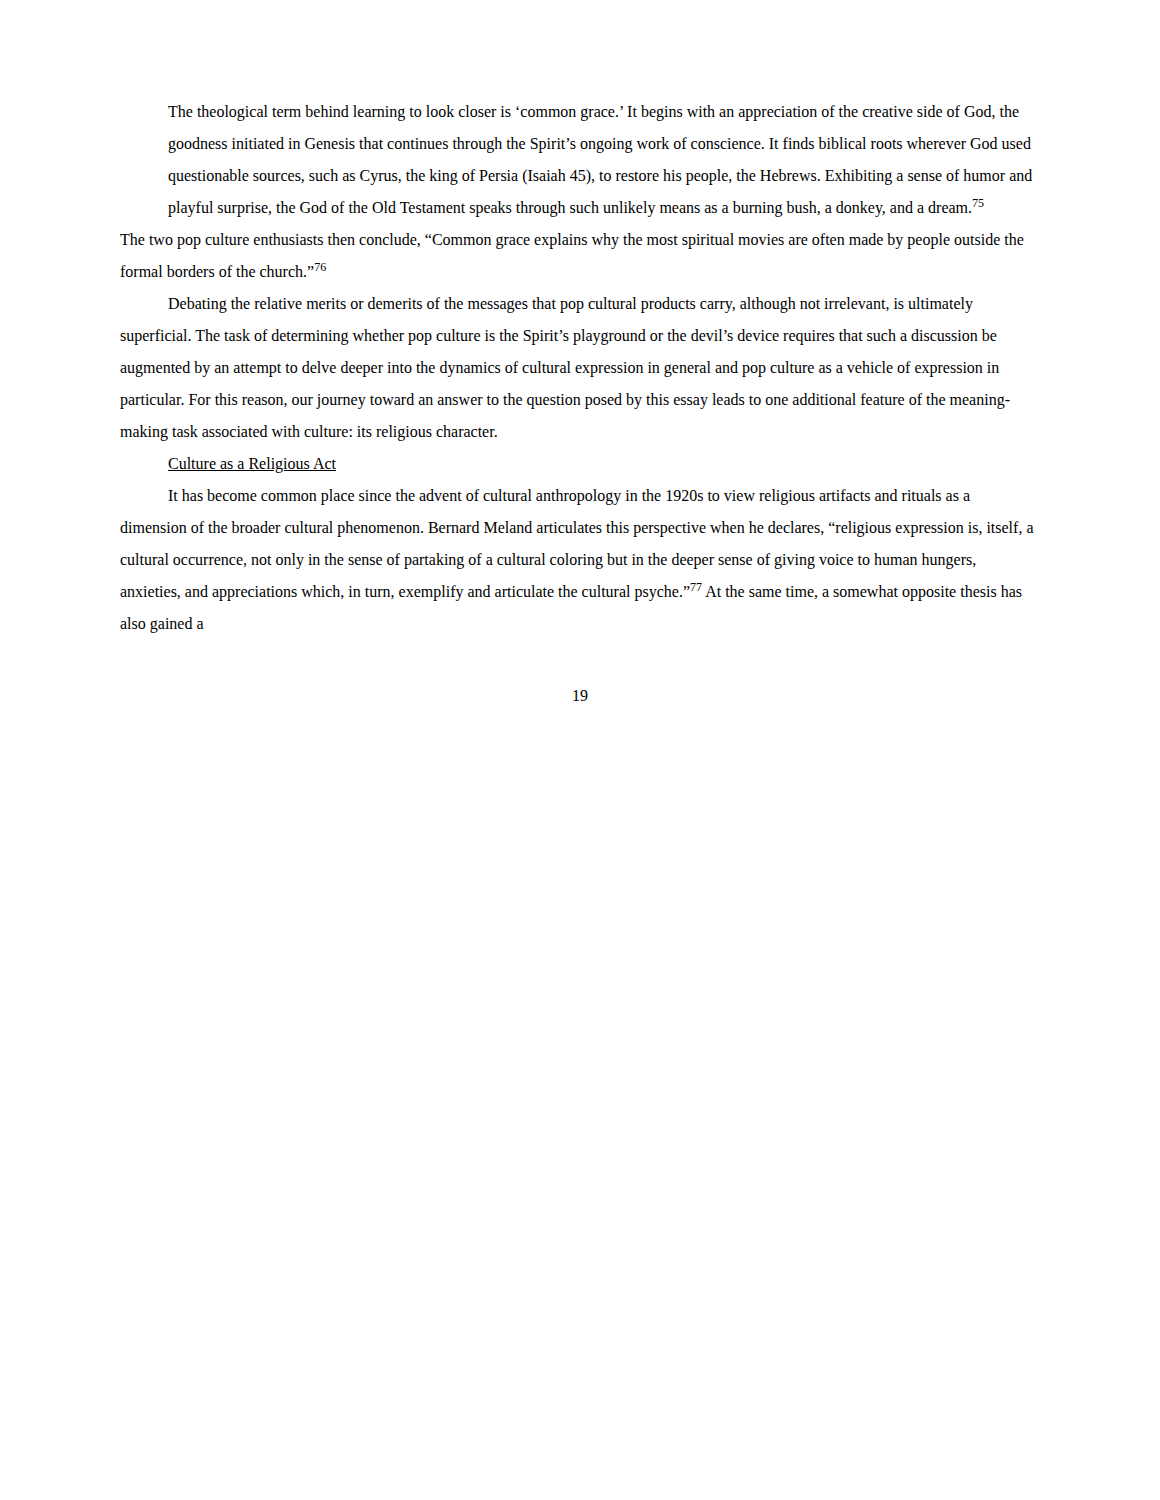The theological term behind learning to look closer is ‘common grace.’ It begins with an appreciation of the creative side of God, the goodness initiated in Genesis that continues through the Spirit’s ongoing work of conscience. It finds biblical roots wherever God used questionable sources, such as Cyrus, the king of Persia (Isaiah 45), to restore his people, the Hebrews. Exhibiting a sense of humor and playful surprise, the God of the Old Testament speaks through such unlikely means as a burning bush, a donkey, and a dream.75
The two pop culture enthusiasts then conclude, “Common grace explains why the most spiritual movies are often made by people outside the formal borders of the church.”76
Debating the relative merits or demerits of the messages that pop cultural products carry, although not irrelevant, is ultimately superficial. The task of determining whether pop culture is the Spirit’s playground or the devil’s device requires that such a discussion be augmented by an attempt to delve deeper into the dynamics of cultural expression in general and pop culture as a vehicle of expression in particular. For this reason, our journey toward an answer to the question posed by this essay leads to one additional feature of the meaning-making task associated with culture: its religious character.
Culture as a Religious Act
It has become common place since the advent of cultural anthropology in the 1920s to view religious artifacts and rituals as a dimension of the broader cultural phenomenon. Bernard Meland articulates this perspective when he declares, “religious expression is, itself, a cultural occurrence, not only in the sense of partaking of a cultural coloring but in the deeper sense of giving voice to human hungers, anxieties, and appreciations which, in turn, exemplify and articulate the cultural psyche.”77 At the same time, a somewhat opposite thesis has also gained a
19